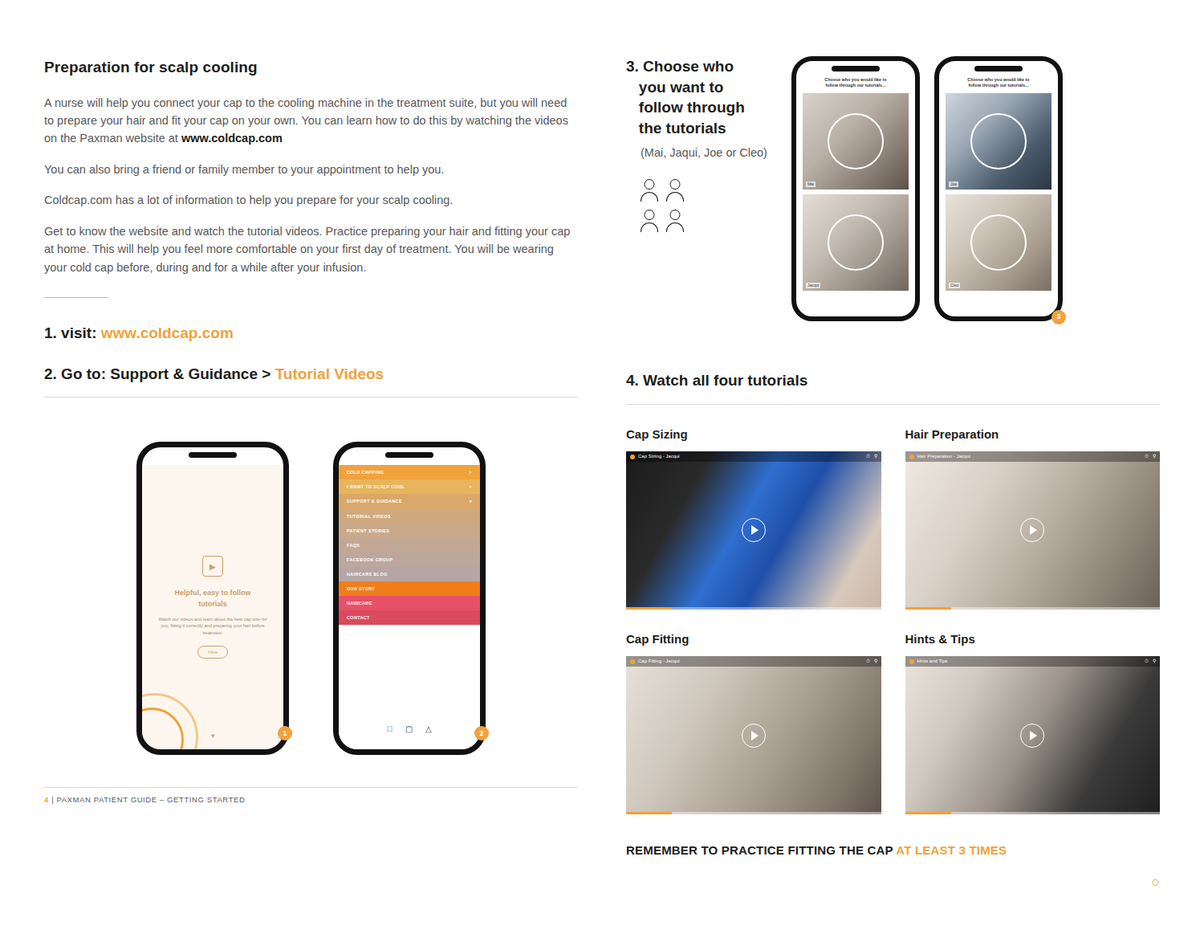Preparation for scalp cooling
A nurse will help you connect your cap to the cooling machine in the treatment suite, but you will need to prepare your hair and fit your cap on your own. You can learn how to do this by watching the videos on the Paxman website at www.coldcap.com
You can also bring a friend or family member to your appointment to help you.
Coldcap.com has a lot of information to help you prepare for your scalp cooling.
Get to know the website and watch the tutorial videos. Practice preparing your hair and fitting your cap at home. This will help you feel more comfortable on your first day of treatment. You will be wearing your cold cap before, during and for a while after your infusion.
1. visit: www.coldcap.com
2. Go to: Support & Guidance > Tutorial Videos
▶
Helpful, easy to follow
tutorials
Watch our videos and learn about the best cap size for you, fitting it correctly and preparing your hair before treatment.
View
▾
1
COLD CAPPING>
I WANT TO SCALP COOL>
SUPPORT & GUIDANCE▾
TUTORIAL VIDEOS
PATIENT STORIES
FAQS
FACEBOOK GROUP
HAIRCARE BLOG
OUR STORY
HAIRCARE
CONTACT
▢△
2
4 | PAXMAN PATIENT GUIDE – GETTING STARTED
3. Choose who
you want to
follow through
the tutorials
(Mai, Jaqui, Joe or Cleo)
Choose who you would like to
follow through our tutorials...
Mai
Jacqui
Choose who you would like to
follow through our tutorials...
Joe
Cleo
3
4. Watch all four tutorials
Cap Sizing
Cap Sizing - Jacqui⏱⚲
Hair Preparation
Hair Preparation - Jacqui⏱⚲
Cap Fitting
Cap Fitting - Jacqui⏱⚲
Hints & Tips
Hints and Tips⏱⚲
REMEMBER TO PRACTICE FITTING THE CAP AT LEAST 3 TIMES
○